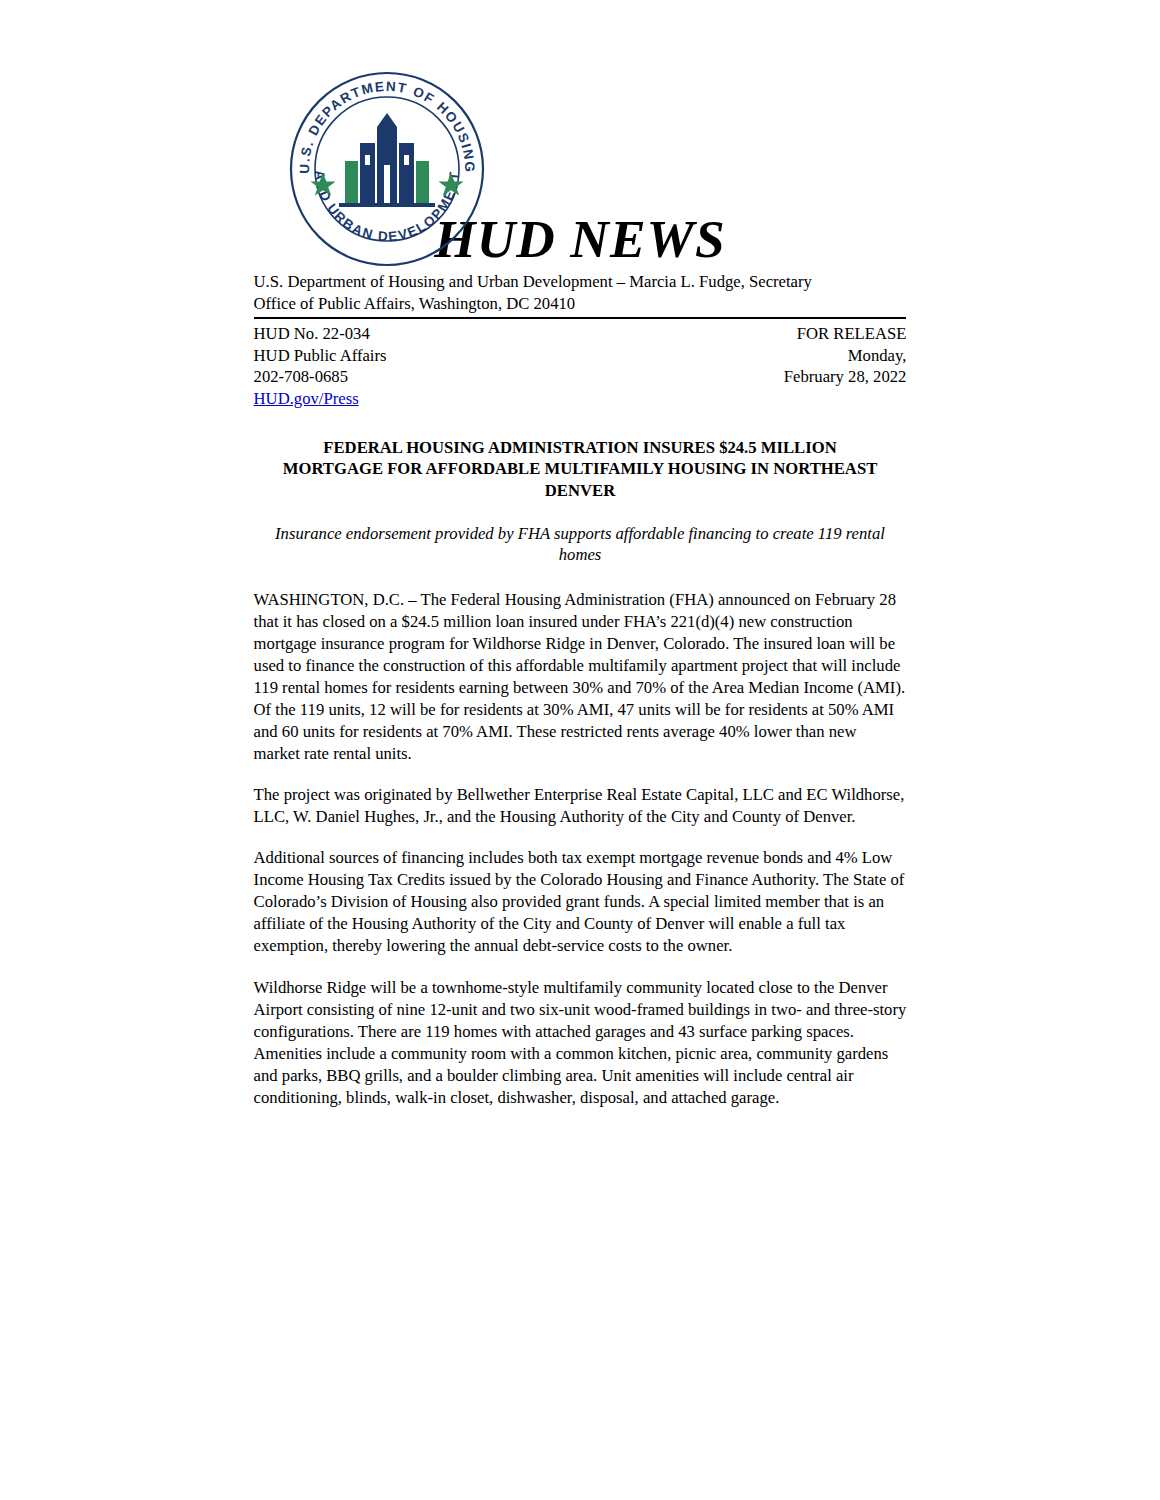U.S. DEPARTMENT OF HOUSING AND URBAN DEVELOPMENT
HUD NEWS
U.S. Department of Housing and Urban Development – Marcia L. Fudge, Secretary
Office of Public Affairs, Washington, DC 20410
| HUD No. 22-034 | FOR RELEASE |
| HUD Public Affairs | Monday, |
| 202-708-0685 | February 28, 2022 |
| HUD.gov/Press | |
Federal Housing Administration Insures $24.5 Million Mortgage for Affordable Multifamily Housing in Northeast Denver
Insurance endorsement provided by FHA supports affordable financing to create 119 rental homes
WASHINGTON, D.C. – The Federal Housing Administration (FHA) announced on February 28 that it has closed on a $24.5 million loan insured under FHA’s 221(d)(4) new construction mortgage insurance program for Wildhorse Ridge in Denver, Colorado. The insured loan will be used to finance the construction of this affordable multifamily apartment project that will include 119 rental homes for residents earning between 30% and 70% of the Area Median Income (AMI). Of the 119 units, 12 will be for residents at 30% AMI, 47 units will be for residents at 50% AMI and 60 units for residents at 70% AMI. These restricted rents average 40% lower than new market rate rental units.
The project was originated by Bellwether Enterprise Real Estate Capital, LLC and EC Wildhorse, LLC, W. Daniel Hughes, Jr., and the Housing Authority of the City and County of Denver.
Additional sources of financing includes both tax exempt mortgage revenue bonds and 4% Low Income Housing Tax Credits issued by the Colorado Housing and Finance Authority. The State of Colorado’s Division of Housing also provided grant funds. A special limited member that is an affiliate of the Housing Authority of the City and County of Denver will enable a full tax exemption, thereby lowering the annual debt-service costs to the owner.
Wildhorse Ridge will be a townhome-style multifamily community located close to the Denver Airport consisting of nine 12-unit and two six-unit wood-framed buildings in two- and three-story configurations. There are 119 homes with attached garages and 43 surface parking spaces. Amenities include a community room with a common kitchen, picnic area, community gardens and parks, BBQ grills, and a boulder climbing area. Unit amenities will include central air conditioning, blinds, walk-in closet, dishwasher, disposal, and attached garage.